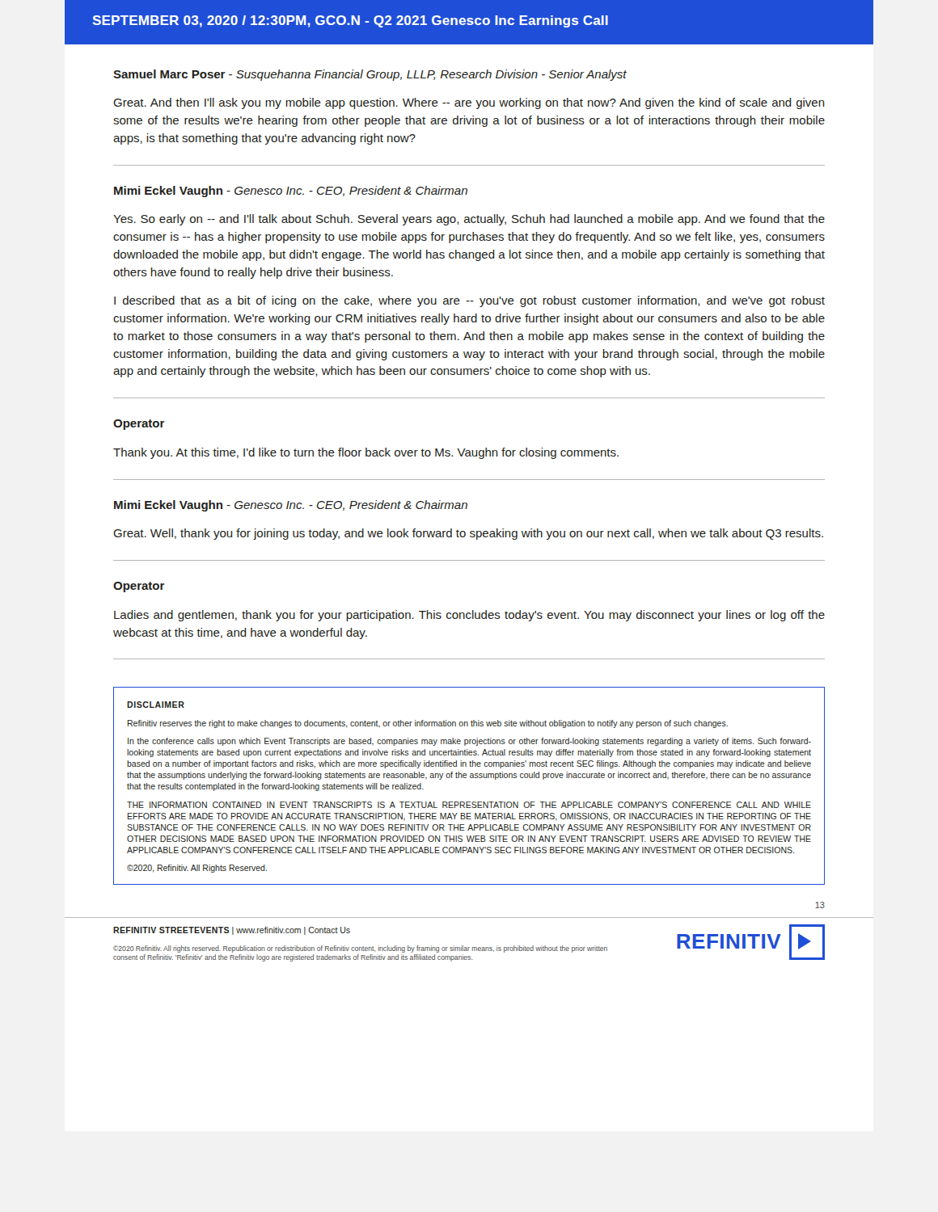SEPTEMBER 03, 2020 / 12:30PM, GCO.N - Q2 2021 Genesco Inc Earnings Call
Samuel Marc Poser - Susquehanna Financial Group, LLLP, Research Division - Senior Analyst
Great. And then I'll ask you my mobile app question. Where -- are you working on that now? And given the kind of scale and given some of the results we're hearing from other people that are driving a lot of business or a lot of interactions through their mobile apps, is that something that you're advancing right now?
Mimi Eckel Vaughn - Genesco Inc. - CEO, President & Chairman
Yes. So early on -- and I'll talk about Schuh. Several years ago, actually, Schuh had launched a mobile app. And we found that the consumer is -- has a higher propensity to use mobile apps for purchases that they do frequently. And so we felt like, yes, consumers downloaded the mobile app, but didn't engage. The world has changed a lot since then, and a mobile app certainly is something that others have found to really help drive their business.
I described that as a bit of icing on the cake, where you are -- you've got robust customer information, and we've got robust customer information. We're working our CRM initiatives really hard to drive further insight about our consumers and also to be able to market to those consumers in a way that's personal to them. And then a mobile app makes sense in the context of building the customer information, building the data and giving customers a way to interact with your brand through social, through the mobile app and certainly through the website, which has been our consumers' choice to come shop with us.
Operator
Thank you. At this time, I'd like to turn the floor back over to Ms. Vaughn for closing comments.
Mimi Eckel Vaughn - Genesco Inc. - CEO, President & Chairman
Great. Well, thank you for joining us today, and we look forward to speaking with you on our next call, when we talk about Q3 results.
Operator
Ladies and gentlemen, thank you for your participation. This concludes today's event. You may disconnect your lines or log off the webcast at this time, and have a wonderful day.
DISCLAIMER
Refinitiv reserves the right to make changes to documents, content, or other information on this web site without obligation to notify any person of such changes.
In the conference calls upon which Event Transcripts are based, companies may make projections or other forward-looking statements regarding a variety of items. Such forward-looking statements are based upon current expectations and involve risks and uncertainties. Actual results may differ materially from those stated in any forward-looking statement based on a number of important factors and risks, which are more specifically identified in the companies' most recent SEC filings. Although the companies may indicate and believe that the assumptions underlying the forward-looking statements are reasonable, any of the assumptions could prove inaccurate or incorrect and, therefore, there can be no assurance that the results contemplated in the forward-looking statements will be realized.
THE INFORMATION CONTAINED IN EVENT TRANSCRIPTS IS A TEXTUAL REPRESENTATION OF THE APPLICABLE COMPANY'S CONFERENCE CALL AND WHILE EFFORTS ARE MADE TO PROVIDE AN ACCURATE TRANSCRIPTION, THERE MAY BE MATERIAL ERRORS, OMISSIONS, OR INACCURACIES IN THE REPORTING OF THE SUBSTANCE OF THE CONFERENCE CALLS. IN NO WAY DOES REFINITIV OR THE APPLICABLE COMPANY ASSUME ANY RESPONSIBILITY FOR ANY INVESTMENT OR OTHER DECISIONS MADE BASED UPON THE INFORMATION PROVIDED ON THIS WEB SITE OR IN ANY EVENT TRANSCRIPT. USERS ARE ADVISED TO REVIEW THE APPLICABLE COMPANY'S CONFERENCE CALL ITSELF AND THE APPLICABLE COMPANY'S SEC FILINGS BEFORE MAKING ANY INVESTMENT OR OTHER DECISIONS.
©2020, Refinitiv. All Rights Reserved.
13
REFINITIV STREETEVENTS | www.refinitiv.com | Contact Us
©2020 Refinitiv. All rights reserved. Republication or redistribution of Refinitiv content, including by framing or similar means, is prohibited without the prior written consent of Refinitiv. 'Refinitiv' and the Refinitiv logo are registered trademarks of Refinitiv and its affiliated companies.
REFINITIV